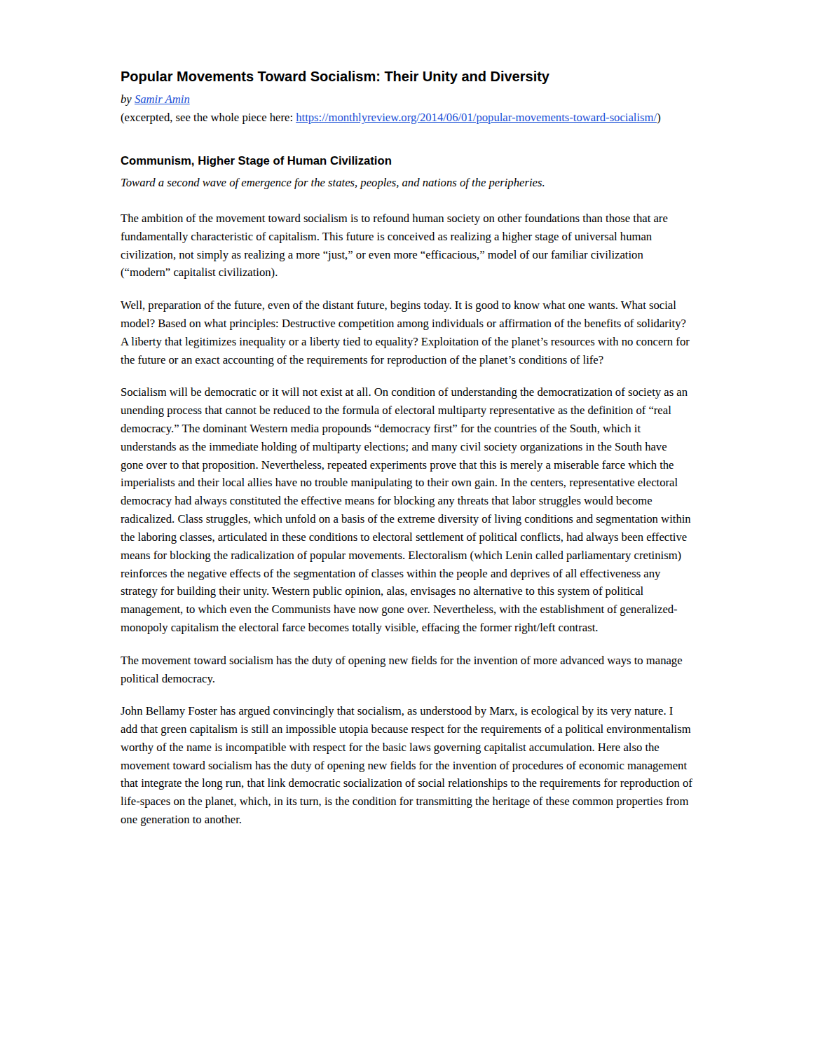Popular Movements Toward Socialism: Their Unity and Diversity
by Samir Amin
(excerpted, see the whole piece here: https://monthlyreview.org/2014/06/01/popular-movements-toward-socialism/)
Communism, Higher Stage of Human Civilization
Toward a second wave of emergence for the states, peoples, and nations of the peripheries.
The ambition of the movement toward socialism is to refound human society on other foundations than those that are fundamentally characteristic of capitalism. This future is conceived as realizing a higher stage of universal human civilization, not simply as realizing a more “just,” or even more “efficacious,” model of our familiar civilization (“modern” capitalist civilization).
Well, preparation of the future, even of the distant future, begins today. It is good to know what one wants. What social model? Based on what principles: Destructive competition among individuals or affirmation of the benefits of solidarity? A liberty that legitimizes inequality or a liberty tied to equality? Exploitation of the planet’s resources with no concern for the future or an exact accounting of the requirements for reproduction of the planet’s conditions of life?
Socialism will be democratic or it will not exist at all. On condition of understanding the democratization of society as an unending process that cannot be reduced to the formula of electoral multiparty representative as the definition of “real democracy.” The dominant Western media propounds “democracy first” for the countries of the South, which it understands as the immediate holding of multiparty elections; and many civil society organizations in the South have gone over to that proposition. Nevertheless, repeated experiments prove that this is merely a miserable farce which the imperialists and their local allies have no trouble manipulating to their own gain. In the centers, representative electoral democracy had always constituted the effective means for blocking any threats that labor struggles would become radicalized. Class struggles, which unfold on a basis of the extreme diversity of living conditions and segmentation within the laboring classes, articulated in these conditions to electoral settlement of political conflicts, had always been effective means for blocking the radicalization of popular movements. Electoralism (which Lenin called parliamentary cretinism) reinforces the negative effects of the segmentation of classes within the people and deprives of all effectiveness any strategy for building their unity. Western public opinion, alas, envisages no alternative to this system of political management, to which even the Communists have now gone over. Nevertheless, with the establishment of generalized-monopoly capitalism the electoral farce becomes totally visible, effacing the former right/left contrast.
The movement toward socialism has the duty of opening new fields for the invention of more advanced ways to manage political democracy.
John Bellamy Foster has argued convincingly that socialism, as understood by Marx, is ecological by its very nature. I add that green capitalism is still an impossible utopia because respect for the requirements of a political environmentalism worthy of the name is incompatible with respect for the basic laws governing capitalist accumulation. Here also the movement toward socialism has the duty of opening new fields for the invention of procedures of economic management that integrate the long run, that link democratic socialization of social relationships to the requirements for reproduction of life-spaces on the planet, which, in its turn, is the condition for transmitting the heritage of these common properties from one generation to another.